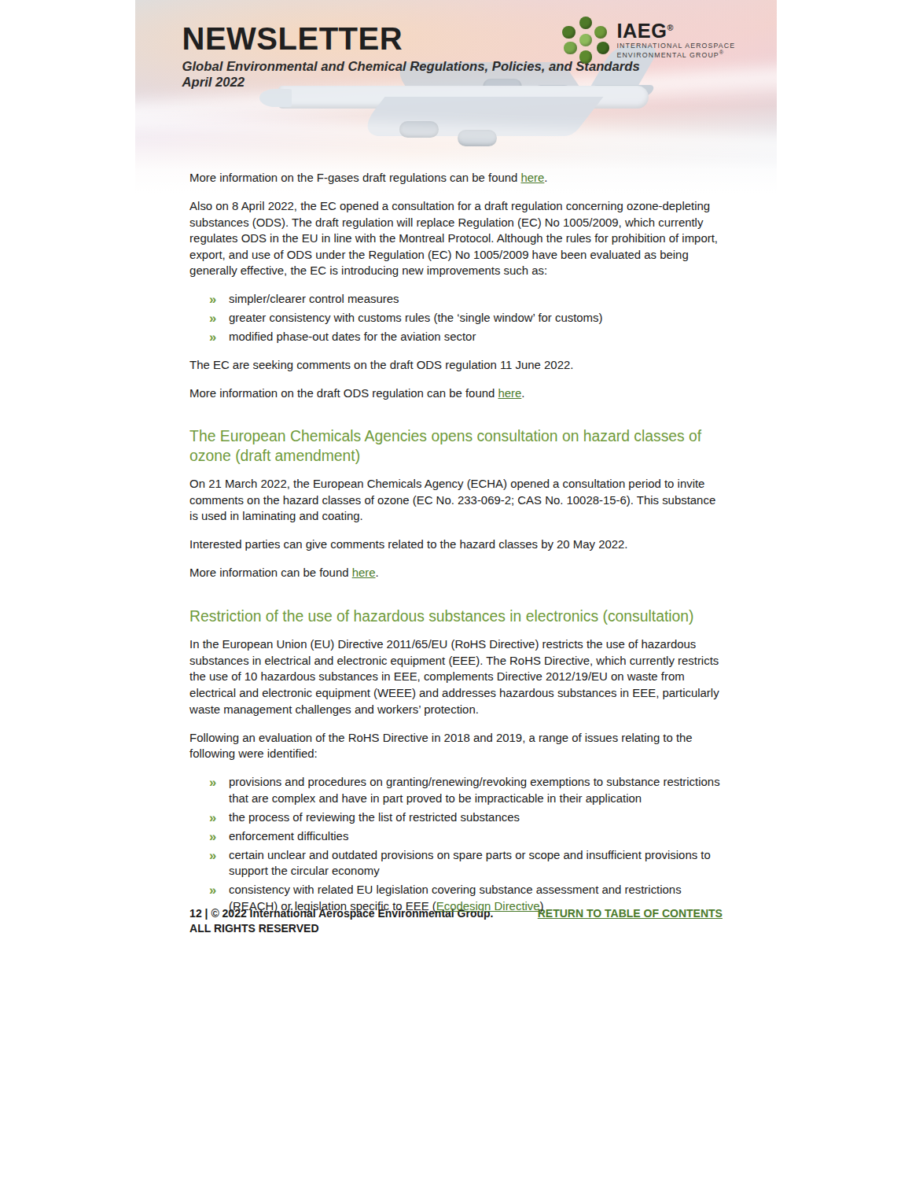NEWSLETTER
Global Environmental and Chemical Regulations, Policies, and Standards
April 2022
IAEG®
International Aerospace
Environmental Group®
More information on the F-gases draft regulations can be found here.
Also on 8 April 2022, the EC opened a consultation for a draft regulation concerning ozone-depleting substances (ODS). The draft regulation will replace Regulation (EC) No 1005/2009, which currently regulates ODS in the EU in line with the Montreal Protocol. Although the rules for prohibition of import, export, and use of ODS under the Regulation (EC) No 1005/2009 have been evaluated as being generally effective, the EC is introducing new improvements such as:
simpler/clearer control measures
greater consistency with customs rules (the ‘single window’ for customs)
modified phase-out dates for the aviation sector
The EC are seeking comments on the draft ODS regulation 11 June 2022.
More information on the draft ODS regulation can be found here.
The European Chemicals Agencies opens consultation on hazard classes of ozone (draft amendment)
On 21 March 2022, the European Chemicals Agency (ECHA) opened a consultation period to invite comments on the hazard classes of ozone (EC No. 233-069-2; CAS No. 10028-15-6). This substance is used in laminating and coating.
Interested parties can give comments related to the hazard classes by 20 May 2022.
More information can be found here.
Restriction of the use of hazardous substances in electronics (consultation)
In the European Union (EU) Directive 2011/65/EU (RoHS Directive) restricts the use of hazardous substances in electrical and electronic equipment (EEE). The RoHS Directive, which currently restricts the use of 10 hazardous substances in EEE, complements Directive 2012/19/EU on waste from electrical and electronic equipment (WEEE) and addresses hazardous substances in EEE, particularly waste management challenges and workers’ protection.
Following an evaluation of the RoHS Directive in 2018 and 2019, a range of issues relating to the following were identified:
provisions and procedures on granting/renewing/revoking exemptions to substance restrictions that are complex and have in part proved to be impracticable in their application
the process of reviewing the list of restricted substances
enforcement difficulties
certain unclear and outdated provisions on spare parts or scope and insufficient provisions to support the circular economy
consistency with related EU legislation covering substance assessment and restrictions (REACH) or legislation specific to EEE (Ecodesign Directive)
12 | © 2022 International Aerospace Environmental Group. ALL RIGHTS RESERVED
RETURN TO TABLE OF CONTENTS